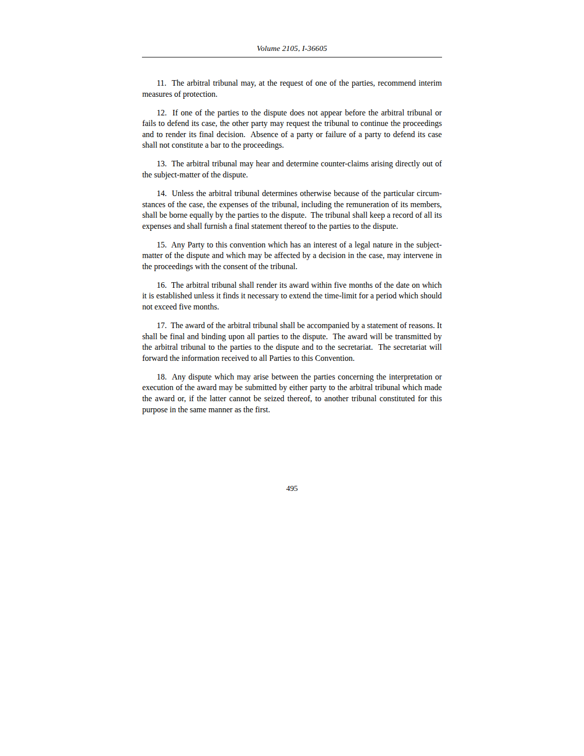Volume 2105, I-36605
11. The arbitral tribunal may, at the request of one of the parties, recommend interim measures of protection.
12. If one of the parties to the dispute does not appear before the arbitral tribunal or fails to defend its case, the other party may request the tribunal to continue the proceedings and to render its final decision. Absence of a party or failure of a party to defend its case shall not constitute a bar to the proceedings.
13. The arbitral tribunal may hear and determine counter-claims arising directly out of the subject-matter of the dispute.
14. Unless the arbitral tribunal determines otherwise because of the particular circumstances of the case, the expenses of the tribunal, including the remuneration of its members, shall be borne equally by the parties to the dispute. The tribunal shall keep a record of all its expenses and shall furnish a final statement thereof to the parties to the dispute.
15. Any Party to this convention which has an interest of a legal nature in the subject-matter of the dispute and which may be affected by a decision in the case, may intervene in the proceedings with the consent of the tribunal.
16. The arbitral tribunal shall render its award within five months of the date on which it is established unless it finds it necessary to extend the time-limit for a period which should not exceed five months.
17. The award of the arbitral tribunal shall be accompanied by a statement of reasons. It shall be final and binding upon all parties to the dispute. The award will be transmitted by the arbitral tribunal to the parties to the dispute and to the secretariat. The secretariat will forward the information received to all Parties to this Convention.
18. Any dispute which may arise between the parties concerning the interpretation or execution of the award may be submitted by either party to the arbitral tribunal which made the award or, if the latter cannot be seized thereof, to another tribunal constituted for this purpose in the same manner as the first.
495